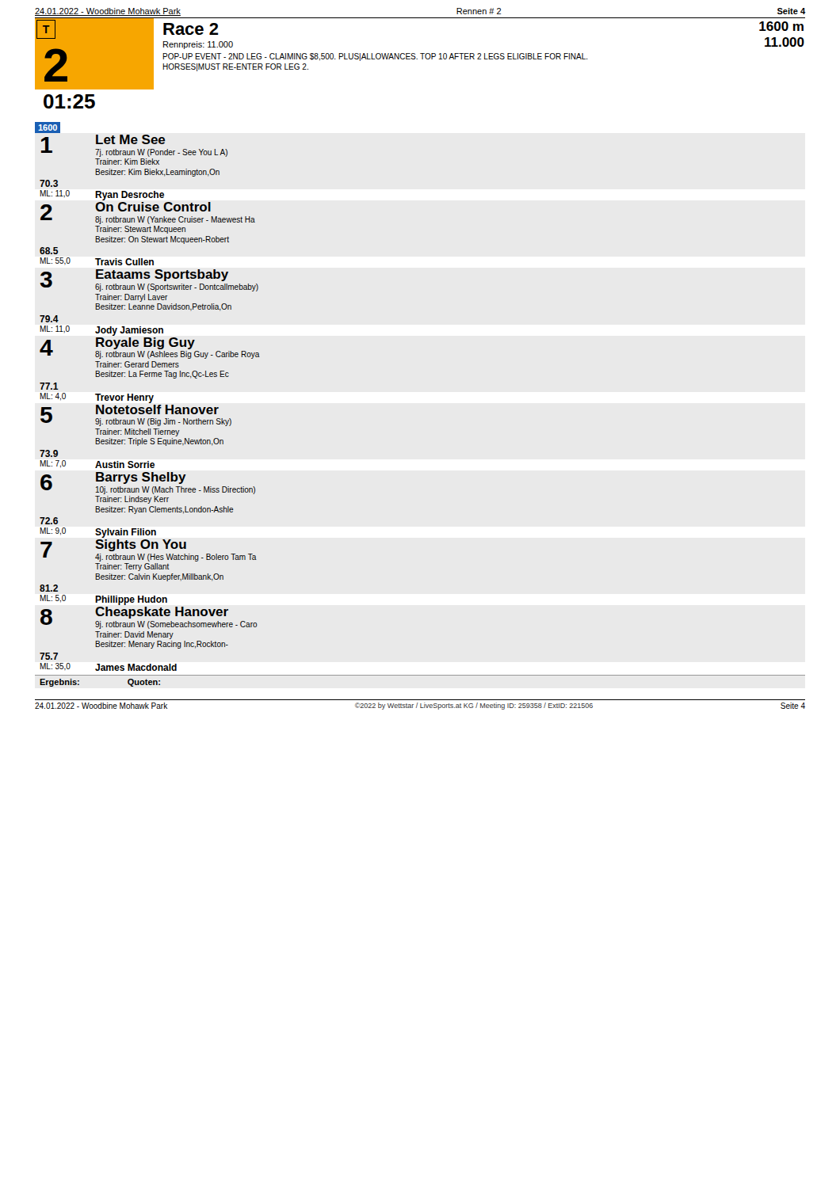24.01.2022 - Woodbine Mohawk Park
Rennen # 2
Seite 4
T
2
01:25
| Race 2 Rennpreis: 11.000 POP-UP EVENT - 2ND LEG - CLAIMING $8,500. PLUS/ALLOWANCES. TOP 10 AFTER 2 LEGS ELIGIBLE FOR FINAL. HORSES/MUST RE-ENTER FOR LEG 2. | 1600 m 11.000 |
1600
| 1 | Let Me See 7j. rotbraun W (Ponder - See You L A) Trainer: Kim Biekx Besitzer: Kim Biekx,Leamington,On | |
| 70.3 | | |
| ML: 11,0 | Ryan Desroche | |
| 2 | On Cruise Control 8j. rotbraun W (Yankee Cruiser - Maewest Ha Trainer: Stewart Mcqueen Besitzer: On Stewart Mcqueen-Robert | |
| 68.5 | | |
| ML: 55,0 | Travis Cullen | |
| 3 | Eataams Sportsbaby 6j. rotbraun W (Sportswriter - Dontcallmebaby) Trainer: Darryl Laver Besitzer: Leanne Davidson,Petrolia,On | |
| 79.4 | | |
| ML: 11,0 | Jody Jamieson | |
| 4 | Royale Big Guy 8j. rotbraun W (Ashlees Big Guy - Caribe Roya Trainer: Gerard Demers Besitzer: La Ferme Tag Inc,Qc-Les Ec | |
| 77.1 | | |
| ML: 4,0 | Trevor Henry | |
| 5 | Notetoself Hanover 9j. rotbraun W (Big Jim - Northern Sky) Trainer: Mitchell Tierney Besitzer: Triple S Equine,Newton,On | |
| 73.9 | | |
| ML: 7,0 | Austin Sorrie | |
| 6 | Barrys Shelby 10j. rotbraun W (Mach Three - Miss Direction) Trainer: Lindsey Kerr Besitzer: Ryan Clements,London-Ashle | |
| 72.6 | | |
| ML: 9,0 | Sylvain Filion | |
| 7 | Sights On You 4j. rotbraun W (Hes Watching - Bolero Tam Ta Trainer: Terry Gallant Besitzer: Calvin Kuepfer,Millbank,On | |
| 81.2 | | |
| ML: 5,0 | Phillippe Hudon | |
| 8 | Cheapskate Hanover 9j. rotbraun W (Somebeachsomewhere - Caro Trainer: David Menary Besitzer: Menary Racing Inc,Rockton- | |
| 75.7 | | |
| ML: 35,0 | James Macdonald | |
Ergebnis: Quoten:
24.01.2022 - Woodbine Mohawk Park
©2022 by Wettstar / LiveSports.at KG / Meeting ID: 259358 / ExtID: 221506
Seite 4